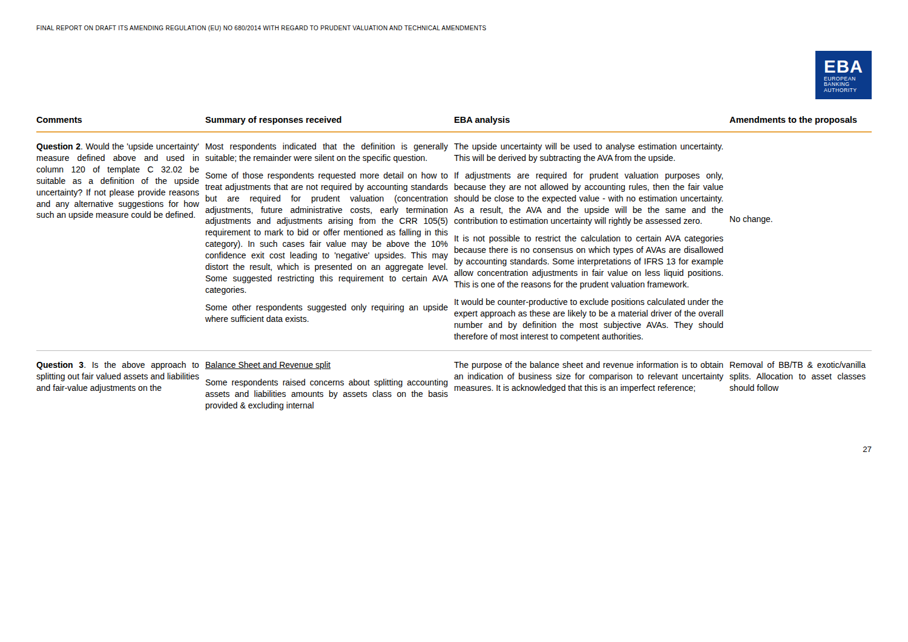FINAL REPORT ON DRAFT ITS AMENDING REGULATION (EU) NO 680/2014 WITH REGARD TO PRUDENT VALUATION AND TECHNICAL AMENDMENTS
EBA
EUROPEAN
BANKING
AUTHORITY
| Comments | Summary of responses received | EBA analysis | Amendments to the proposals |
| --- | --- | --- | --- |
| Question 2 . Would the 'upside uncertainty' measure defined above and used in column 120 of template C 32.02 be suitable as a definition of the upside uncertainty? If not please provide reasons and any alternative suggestions for how such an upside measure could be defined. | Most respondents indicated that the definition is generally suitable; the remainder were silent on the specific question. Some of those respondents requested more detail on how to treat adjustments that are not required by accounting standards but are required for prudent valuation (concentration adjustments, future administrative costs, early termination adjustments and adjustments arising from the CRR 105(5) requirement to mark to bid or offer mentioned as falling in this category). In such cases fair value may be above the 10% confidence exit cost leading to 'negative' upsides. This may distort the result, which is presented on an aggregate level. Some suggested restricting this requirement to certain AVA categories. Some other respondents suggested only requiring an upside where sufficient data exists. | The upside uncertainty will be used to analyse estimation uncertainty. This will be derived by subtracting the AVA from the upside. If adjustments are required for prudent valuation purposes only, because they are not allowed by accounting rules, then the fair value should be close to the expected value - with no estimation uncertainty. As a result, the AVA and the upside will be the same and the contribution to estimation uncertainty will rightly be assessed zero. It is not possible to restrict the calculation to certain AVA categories because there is no consensus on which types of AVAs are disallowed by accounting standards. Some interpretations of IFRS 13 for example allow concentration adjustments in fair value on less liquid positions. This is one of the reasons for the prudent valuation framework. It would be counter-productive to exclude positions calculated under the expert approach as these are likely to be a material driver of the overall number and by definition the most subjective AVAs. They should therefore of most interest to competent authorities. | No change. |
| Question 3 . Is the above approach to splitting out fair valued assets and liabilities and fair-value adjustments on the | Balance Sheet and Revenue split Some respondents raised concerns about splitting accounting assets and liabilities amounts by assets class on the basis provided & excluding internal | The purpose of the balance sheet and revenue information is to obtain an indication of business size for comparison to relevant uncertainty measures. It is acknowledged that this is an imperfect reference; | Removal of BB/TB & exotic/vanilla splits. Allocation to asset classes should follow |
27